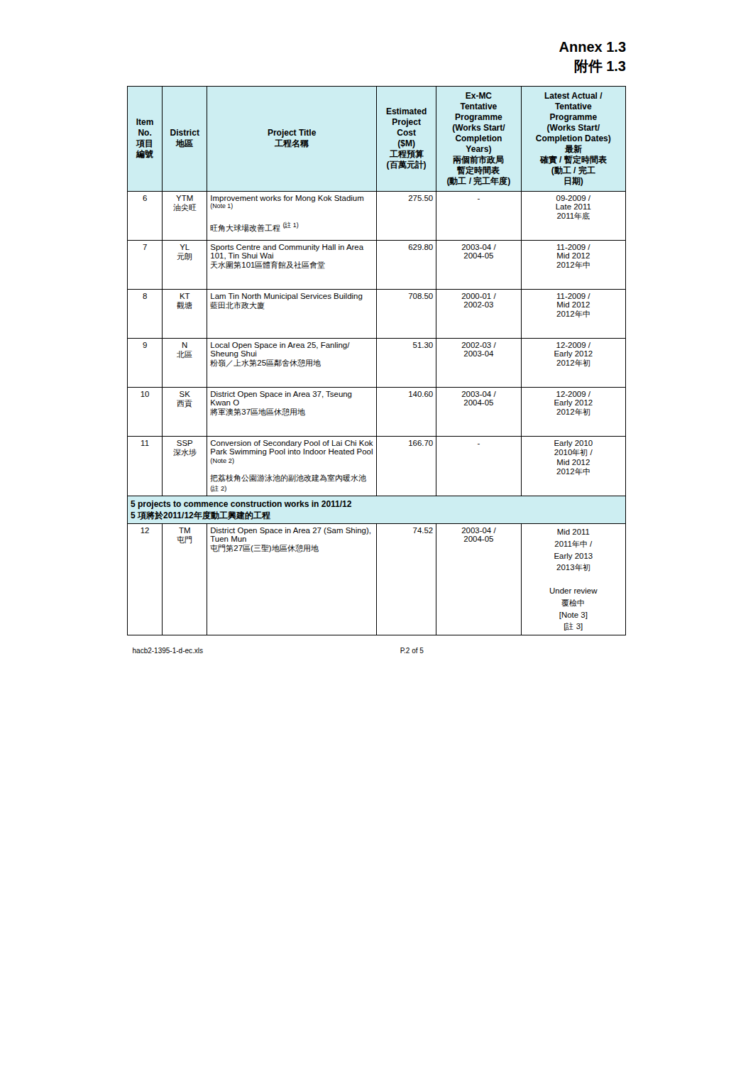Annex 1.3
附件 1.3
| Item No. 項目 編號 | District 地區 | Project Title 工程名稱 | Estimated Project Cost ($M) 工程預算 (百萬元計) | Ex-MC Tentative Programme (Works Start/ Completion Years) 兩個前市政局 暫定時間表 (動工 / 完工年度) | Latest Actual / Tentative Programme (Works Start/ Completion Dates) 最新 確實 / 暫定時間表 (動工 / 完工 日期) |
| --- | --- | --- | --- | --- | --- |
| 6 | YTM 油尖旺 | Improvement works for Mong Kok Stadium (Note 1) 旺角大球場改善工程 (註 1) | 275.50 | - | 09-2009 / Late 2011 2011年底 |
| 7 | YL 元朗 | Sports Centre and Community Hall in Area 101, Tin Shui Wai 天水圍第101區體育館及社區會堂 | 629.80 | 2003-04 / 2004-05 | 11-2009 / Mid 2012 2012年中 |
| 8 | KT 觀塘 | Lam Tin North Municipal Services Building 藍田北市政大廈 | 708.50 | 2000-01 / 2002-03 | 11-2009 / Mid 2012 2012年中 |
| 9 | N 北區 | Local Open Space in Area 25, Fanling/ Sheung Shui 粉嶺／上水第25區鄰舍休憩用地 | 51.30 | 2002-03 / 2003-04 | 12-2009 / Early 2012 2012年初 |
| 10 | SK 西貢 | District Open Space in Area 37, Tseung Kwan O 將軍澳第37區地區休憩用地 | 140.60 | 2003-04 / 2004-05 | 12-2009 / Early 2012 2012年初 |
| 11 | SSP 深水埗 | Conversion of Secondary Pool of Lai Chi Kok Park Swimming Pool into Indoor Heated Pool (Note 2) 把荔枝角公園游泳池的副池改建為室內暖水池 (註 2) | 166.70 | - | Early 2010 2010年初 / Mid 2012 2012年中 |
| 5 projects to commence construction works in 2011/12 5 項將於2011/12年度動工興建的工程 |
| 12 | TM 屯門 | District Open Space in Area 27 (Sam Shing), Tuen Mun 屯門第27區(三聖)地區休憩用地 | 74.52 | 2003-04 / 2004-05 | Mid 2011 2011年中 / Early 2013 2013年初 Under review 覆檢中 [Note 3] [註 3] |
hacb2-1395-1-d-ec.xls P.2 of 5